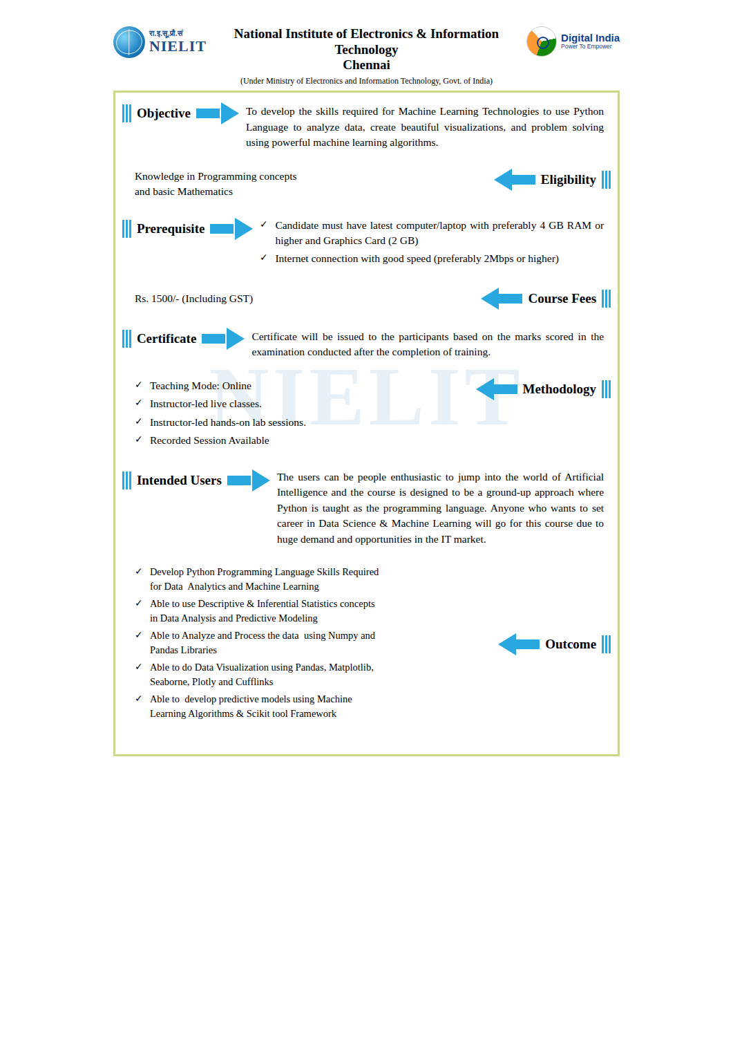रा.इ.सू.प्रौ.सं
NIELIT
National Institute of Electronics & Information Technology
Chennai
(Under Ministry of Electronics and Information Technology, Govt. of India)
Digital India
Power To Empower
Objective
To develop the skills required for Machine Learning Technologies to use Python Language to analyze data, create beautiful visualizations, and problem solving using powerful machine learning algorithms.
Knowledge in Programming concepts
and basic Mathematics
Eligibility
Prerequisite
Candidate must have latest computer/laptop with preferably 4 GB RAM or higher and Graphics Card (2 GB)
Internet connection with good speed (preferably 2Mbps or higher)
Rs. 1500/- (Including GST)
Course Fees
Certificate
Certificate will be issued to the participants based on the marks scored in the examination conducted after the completion of training.
Teaching Mode: Online
Instructor-led live classes.
Instructor-led hands-on lab sessions.
Recorded Session Available
Methodology
Intended Users
The users can be people enthusiastic to jump into the world of Artificial Intelligence and the course is designed to be a ground-up approach where Python is taught as the programming language. Anyone who wants to set career in Data Science & Machine Learning will go for this course due to huge demand and opportunities in the IT market.
Develop Python Programming Language Skills Required
for Data Analytics and Machine Learning
Able to use Descriptive & Inferential Statistics concepts
in Data Analysis and Predictive Modeling
Able to Analyze and Process the data using Numpy and
Pandas Libraries
Able to do Data Visualization using Pandas, Matplotlib,
Seaborne, Plotly and Cufflinks
Able to develop predictive models using Machine
Learning Algorithms & Scikit tool Framework
Outcome